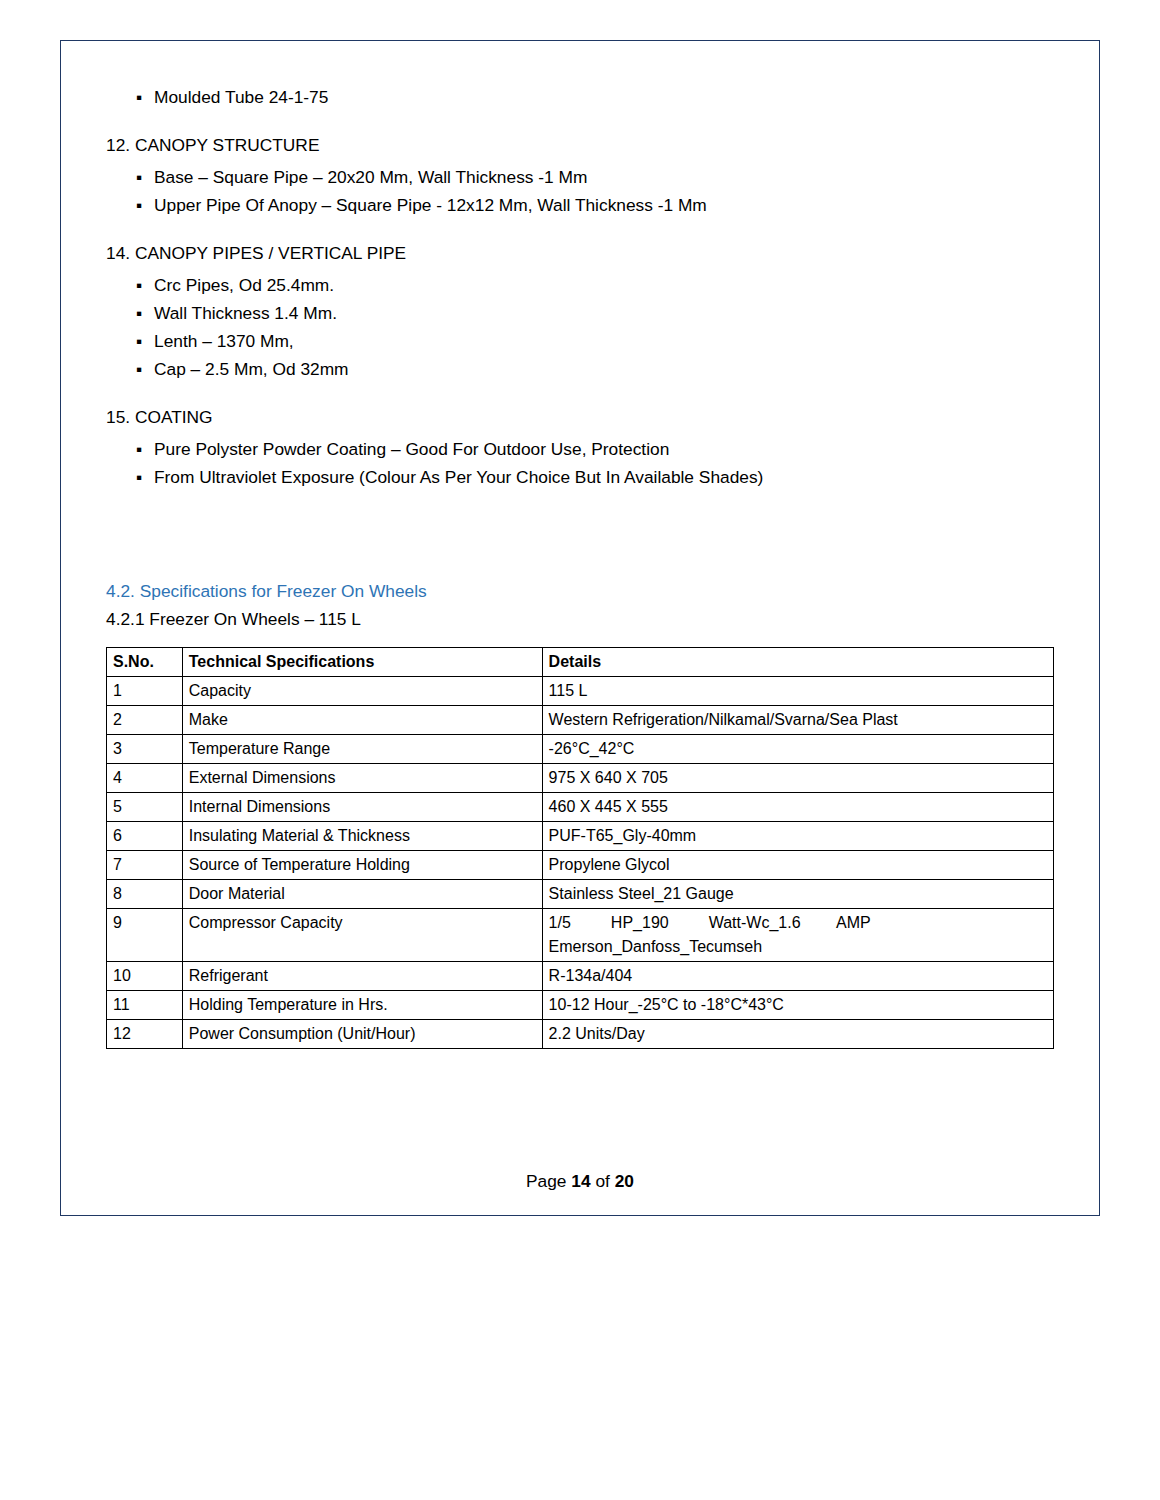Moulded Tube 24-1-75
12. CANOPY STRUCTURE
Base – Square Pipe – 20x20 Mm, Wall Thickness -1 Mm
Upper Pipe Of Anopy – Square Pipe - 12x12 Mm, Wall Thickness -1 Mm
14. CANOPY PIPES / VERTICAL PIPE
Crc Pipes, Od 25.4mm.
Wall Thickness 1.4 Mm.
Lenth – 1370 Mm,
Cap – 2.5 Mm, Od 32mm
15. COATING
Pure Polyster Powder Coating – Good For Outdoor Use, Protection
From Ultraviolet Exposure (Colour As Per Your Choice But In Available Shades)
4.2. Specifications for Freezer On Wheels
4.2.1 Freezer On Wheels – 115 L
| S.No. | Technical Specifications | Details |
| --- | --- | --- |
| 1 | Capacity | 115 L |
| 2 | Make | Western Refrigeration/Nilkamal/Svarna/Sea Plast |
| 3 | Temperature Range | -26°C_42°C |
| 4 | External Dimensions | 975 X 640 X 705 |
| 5 | Internal Dimensions | 460 X 445 X 555 |
| 6 | Insulating Material & Thickness | PUF-T65_Gly-40mm |
| 7 | Source of Temperature Holding | Propylene Glycol |
| 8 | Door Material | Stainless Steel_21 Gauge |
| 9 | Compressor Capacity | 1/5 HP_190 Watt-Wc_1.6 AMP Emerson_Danfoss_Tecumseh |
| 10 | Refrigerant | R-134a/404 |
| 11 | Holding Temperature in Hrs. | 10-12 Hour_-25°C to -18°C*43°C |
| 12 | Power Consumption (Unit/Hour) | 2.2 Units/Day |
Page 14 of 20